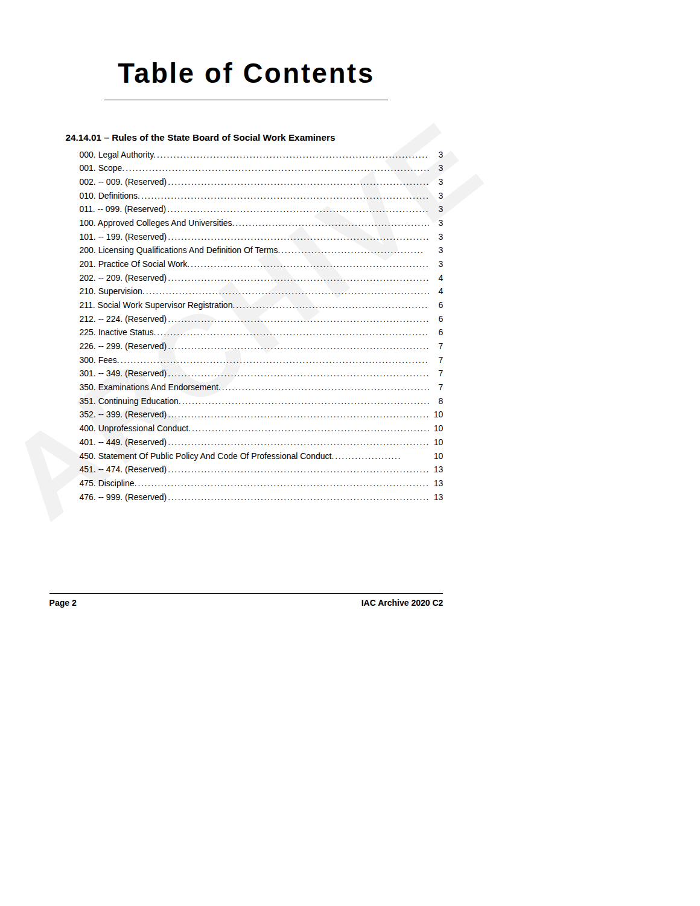ARCHIVE
Table of Contents
24.14.01 – Rules of the State Board of Social Work Examiners
000. Legal Authority.................................................................................................... 3
001. Scope.................................................................................................................. 3
002. -- 009. (Reserved)................................................................................................. 3
010. Definitions.......................................................................................................... 3
011. -- 099. (Reserved)................................................................................................. 3
100. Approved Colleges And Universities............................................................... 3
101. -- 199. (Reserved)................................................................................................. 3
200. Licensing Qualifications And Definition Of Terms............................................ 3
201. Practice Of Social Work..................................................................................... 3
202. -- 209. (Reserved)................................................................................................. 4
210. Supervision........................................................................................................ 4
211. Social Work Supervisor Registration............................................................... 6
212. -- 224. (Reserved)................................................................................................. 6
225. Inactive Status................................................................................................... 6
226. -- 299. (Reserved)................................................................................................. 7
300. Fees.................................................................................................................... 7
301. -- 349. (Reserved)................................................................................................. 7
350. Examinations And Endorsement........................................................................ 7
351. Continuing Education......................................................................................... 8
352. -- 399. (Reserved)............................................................................................... 10
400. Unprofessional Conduct................................................................................... 10
401. -- 449. (Reserved)............................................................................................... 10
450. Statement Of Public Policy And Code Of Professional Conduct..................... 10
451. -- 474. (Reserved)............................................................................................... 13
475. Discipline.......................................................................................................... 13
476. -- 999. (Reserved)............................................................................................... 13
Page 2 IAC Archive 2020 C2